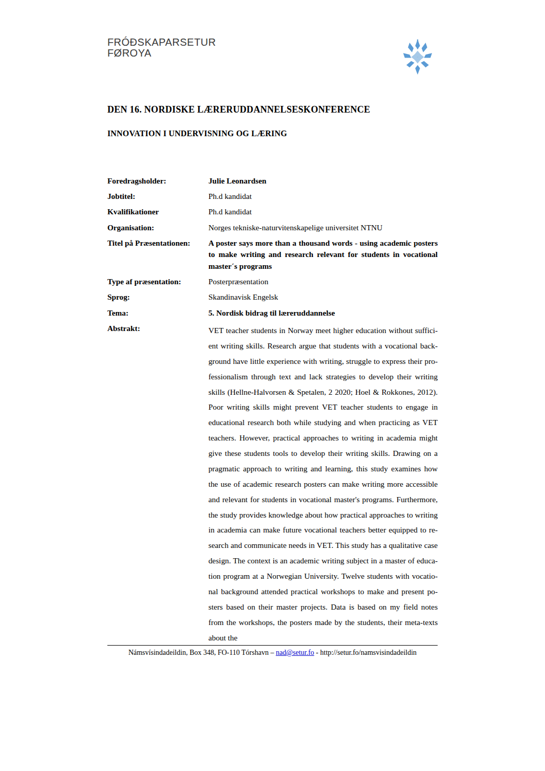FRÓÐSKAPARSETUR FØROYA
Den 16. Nordiske Læreruddannelseskonference
Innovation i undervisning og læring
| Foredragsholder: | Julie Leonardsen |
| Jobtitel: | Ph.d kandidat |
| Kvalifikationer | Ph.d kandidat |
| Organisation: | Norges tekniske-naturvitenskapelige universitet NTNU |
| Titel på Præsentationen: | A poster says more than a thousand words - using academic posters to make writing and research relevant for students in vocational master´s programs |
| Type af præsentation: | Posterpræsentation |
| Sprog: | Skandinavisk Engelsk |
| Tema: | 5. Nordisk bidrag til læreruddannelse |
| Abstrakt: | VET teacher students in Norway meet higher education without sufficient writing skills. Research argue that students with a vocational background have little experience with writing, struggle to express their professionalism through text and lack strategies to develop their writing skills (Hellne-Halvorsen & Spetalen, 2 2020; Hoel & Rokkones, 2012). Poor writing skills might prevent VET teacher students to engage in educational research both while studying and when practicing as VET teachers. However, practical approaches to writing in academia might give these students tools to develop their writing skills. Drawing on a pragmatic approach to writing and learning, this study examines how the use of academic research posters can make writing more accessible and relevant for students in vocational master's programs. Furthermore, the study provides knowledge about how practical approaches to writing in academia can make future vocational teachers better equipped to research and communicate needs in VET. This study has a qualitative case design. The context is an academic writing subject in a master of education program at a Norwegian University. Twelve students with vocational background attended practical workshops to make and present posters based on their master projects. Data is based on my field notes from the workshops, the posters made by the students, their meta-texts about the |
Námsvísindadeildin, Box 348, FO-110 Tórshavn – nad@setur.fo - http://setur.fo/namsvisindadeildin